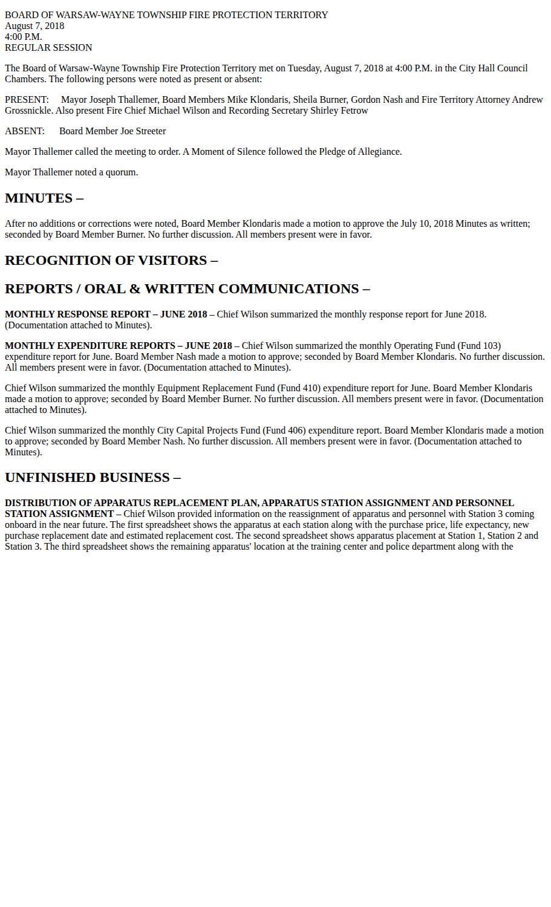BOARD OF WARSAW-WAYNE TOWNSHIP FIRE PROTECTION TERRITORY
August 7, 2018
4:00 P.M.
REGULAR SESSION
The Board of Warsaw-Wayne Township Fire Protection Territory met on Tuesday, August 7, 2018 at 4:00 P.M. in the City Hall Council Chambers. The following persons were noted as present or absent:
PRESENT: Mayor Joseph Thallemer, Board Members Mike Klondaris, Sheila Burner, Gordon Nash and Fire Territory Attorney Andrew Grossnickle. Also present Fire Chief Michael Wilson and Recording Secretary Shirley Fetrow
ABSENT: Board Member Joe Streeter
Mayor Thallemer called the meeting to order. A Moment of Silence followed the Pledge of Allegiance.
Mayor Thallemer noted a quorum.
MINUTES –
After no additions or corrections were noted, Board Member Klondaris made a motion to approve the July 10, 2018 Minutes as written; seconded by Board Member Burner. No further discussion. All members present were in favor.
RECOGNITION OF VISITORS –
REPORTS / ORAL & WRITTEN COMMUNICATIONS –
MONTHLY RESPONSE REPORT – JUNE 2018 – Chief Wilson summarized the monthly response report for June 2018. (Documentation attached to Minutes).
MONTHLY EXPENDITURE REPORTS – JUNE 2018 – Chief Wilson summarized the monthly Operating Fund (Fund 103) expenditure report for June. Board Member Nash made a motion to approve; seconded by Board Member Klondaris. No further discussion. All members present were in favor. (Documentation attached to Minutes).
Chief Wilson summarized the monthly Equipment Replacement Fund (Fund 410) expenditure report for June. Board Member Klondaris made a motion to approve; seconded by Board Member Burner. No further discussion. All members present were in favor. (Documentation attached to Minutes).
Chief Wilson summarized the monthly City Capital Projects Fund (Fund 406) expenditure report. Board Member Klondaris made a motion to approve; seconded by Board Member Nash. No further discussion. All members present were in favor. (Documentation attached to Minutes).
UNFINISHED BUSINESS –
DISTRIBUTION OF APPARATUS REPLACEMENT PLAN, APPARATUS STATION ASSIGNMENT AND PERSONNEL STATION ASSIGNMENT – Chief Wilson provided information on the reassignment of apparatus and personnel with Station 3 coming onboard in the near future. The first spreadsheet shows the apparatus at each station along with the purchase price, life expectancy, new purchase replacement date and estimated replacement cost. The second spreadsheet shows apparatus placement at Station 1, Station 2 and Station 3. The third spreadsheet shows the remaining apparatus' location at the training center and police department along with the